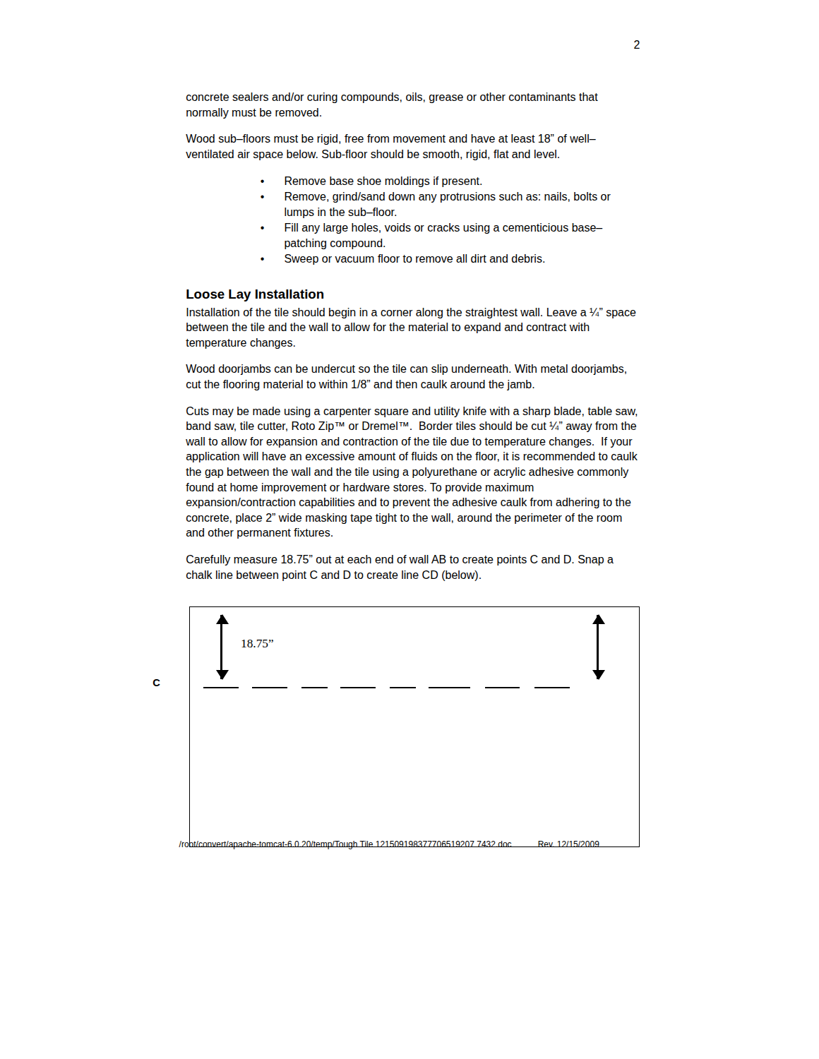2
concrete sealers and/or curing compounds, oils, grease or other contaminants that normally must be removed.
Wood sub–floors must be rigid, free from movement and have at least 18” of well–ventilated air space below. Sub-floor should be smooth, rigid, flat and level.
Remove base shoe moldings if present.
Remove, grind/sand down any protrusions such as: nails, bolts or lumps in the sub–floor.
Fill any large holes, voids or cracks using a cementicious base–patching compound.
Sweep or vacuum floor to remove all dirt and debris.
Loose Lay Installation
Installation of the tile should begin in a corner along the straightest wall. Leave a ¼” space between the tile and the wall to allow for the material to expand and contract with temperature changes.
Wood doorjambs can be undercut so the tile can slip underneath. With metal doorjambs, cut the flooring material to within 1/8” and then caulk around the jamb.
Cuts may be made using a carpenter square and utility knife with a sharp blade, table saw, band saw, tile cutter, Roto Zip™ or Dremel™. Border tiles should be cut ¼” away from the wall to allow for expansion and contraction of the tile due to temperature changes. If your application will have an excessive amount of fluids on the floor, it is recommended to caulk the gap between the wall and the tile using a polyurethane or acrylic adhesive commonly found at home improvement or hardware stores. To provide maximum expansion/contraction capabilities and to prevent the adhesive caulk from adhering to the concrete, place 2” wide masking tape tight to the wall, around the perimeter of the room and other permanent fixtures.
Carefully measure 18.75” out at each end of wall AB to create points C and D. Snap a chalk line between point C and D to create line CD (below).
C 18.75”
/root/convert/apache-tomcat-6.0.20/temp/Tough Tile 121509198377706519207 7432.doc Rev. 12/15/2009